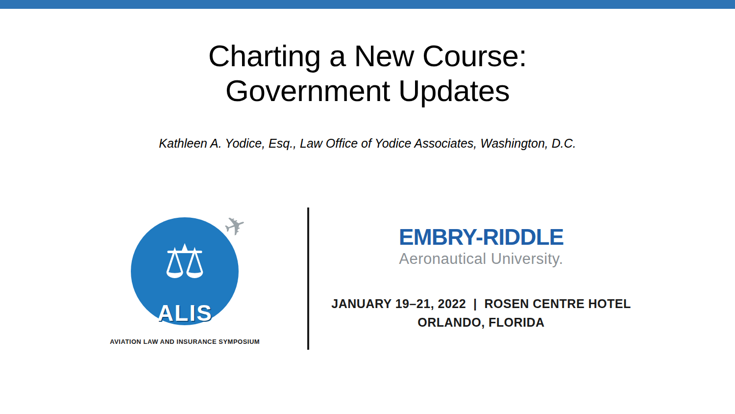Charting a New Course:
Government Updates
Kathleen A. Yodice, Esq., Law Office of Yodice Associates, Washington, D.C.
✈
⚖
ALIS
AVIATION LAW AND INSURANCE SYMPOSIUM
EMBRY-RIDDLE
Aeronautical University.
JANUARY 19–21, 2022 | ROSEN CENTRE HOTEL
ORLANDO, FLORIDA